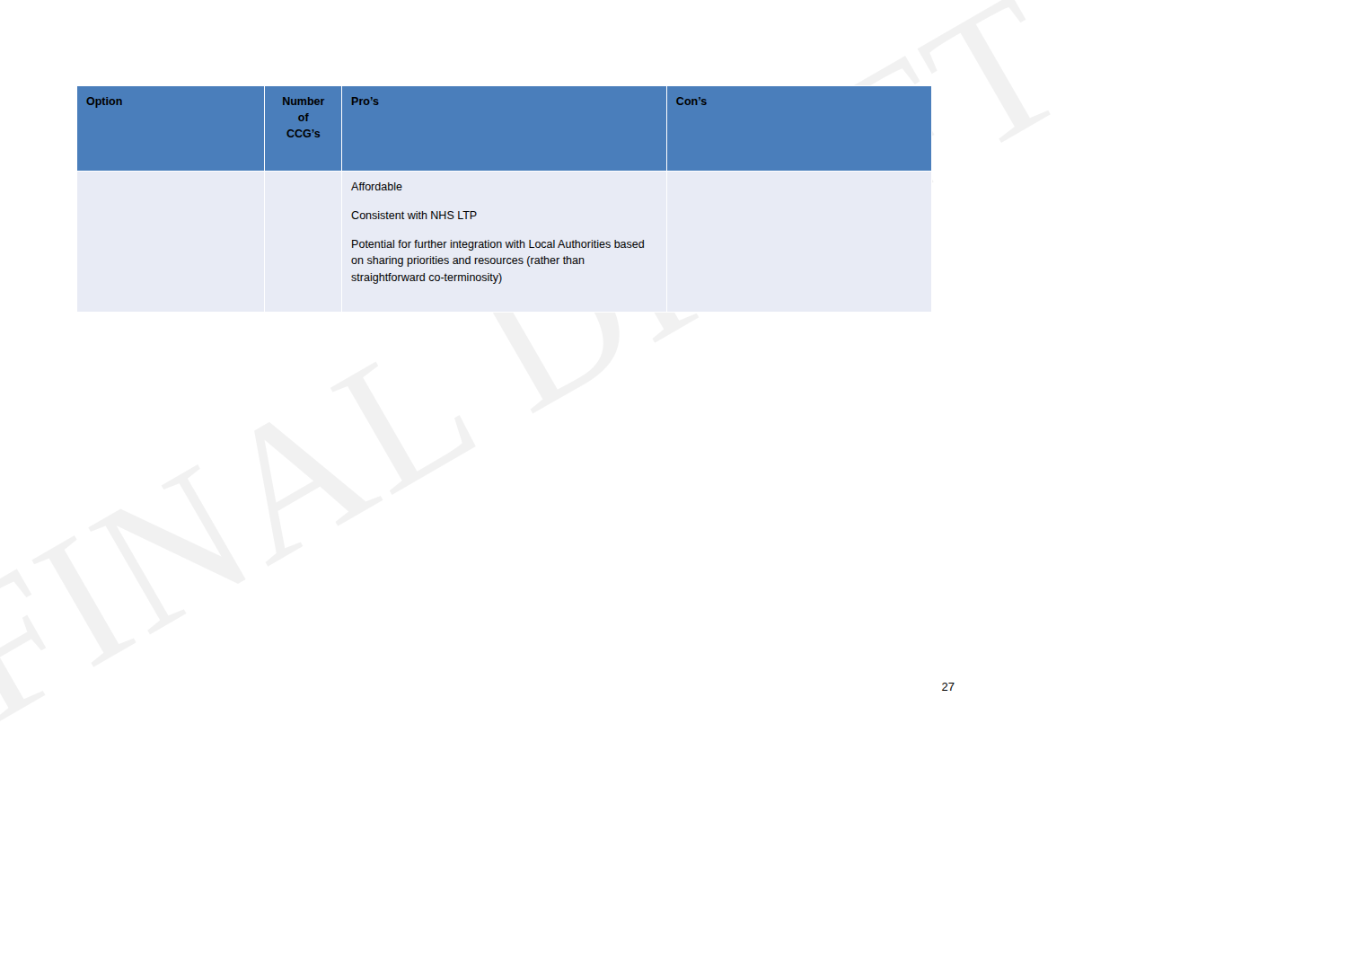FINAL DRAFT
| Option | Number of CCG’s | Pro’s | Con’s |
| --- | --- | --- | --- |
| | | Affordable Consistent with NHS LTP Potential for further integration with Local Authorities based on sharing priorities and resources (rather than straightforward co-terminosity) | |
27